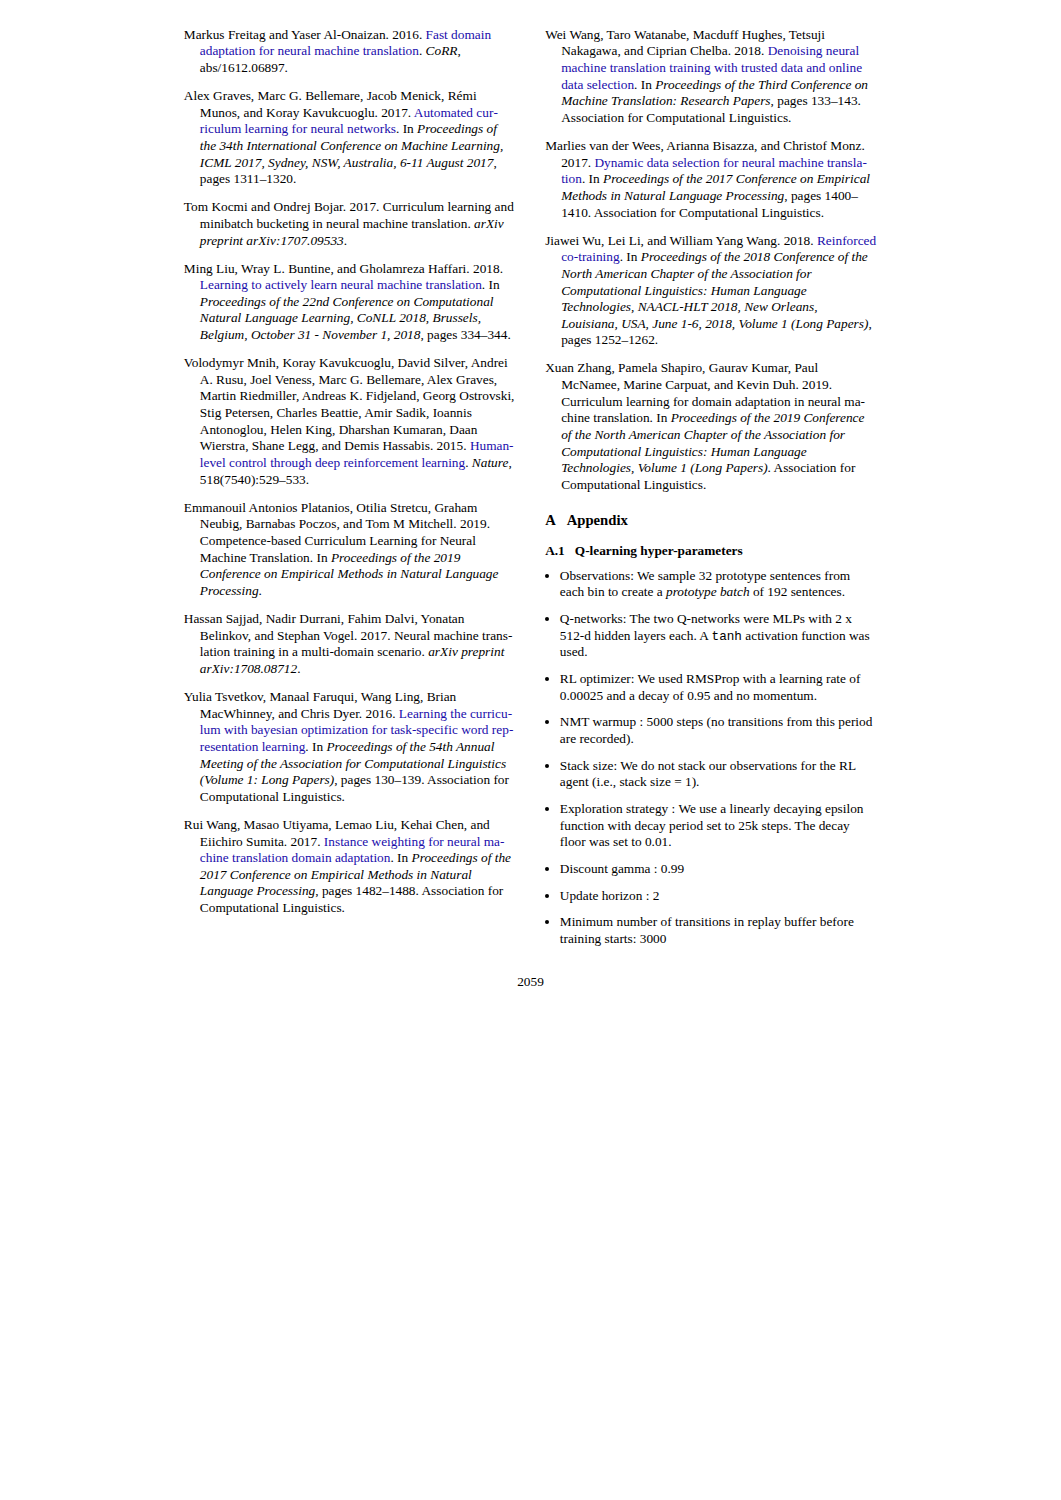Markus Freitag and Yaser Al-Onaizan. 2016. Fast domain adaptation for neural machine translation. CoRR, abs/1612.06897.
Alex Graves, Marc G. Bellemare, Jacob Menick, Rémi Munos, and Koray Kavukcuoglu. 2017. Automated curriculum learning for neural networks. In Proceedings of the 34th International Conference on Machine Learning, ICML 2017, Sydney, NSW, Australia, 6-11 August 2017, pages 1311–1320.
Tom Kocmi and Ondrej Bojar. 2017. Curriculum learning and minibatch bucketing in neural machine translation. arXiv preprint arXiv:1707.09533.
Ming Liu, Wray L. Buntine, and Gholamreza Haffari. 2018. Learning to actively learn neural machine translation. In Proceedings of the 22nd Conference on Computational Natural Language Learning, CoNLL 2018, Brussels, Belgium, October 31 - November 1, 2018, pages 334–344.
Volodymyr Mnih, Koray Kavukcuoglu, David Silver, Andrei A. Rusu, Joel Veness, Marc G. Bellemare, Alex Graves, Martin Riedmiller, Andreas K. Fidjeland, Georg Ostrovski, Stig Petersen, Charles Beattie, Amir Sadik, Ioannis Antonoglou, Helen King, Dharshan Kumaran, Daan Wierstra, Shane Legg, and Demis Hassabis. 2015. Human-level control through deep reinforcement learning. Nature, 518(7540):529–533.
Emmanouil Antonios Platanios, Otilia Stretcu, Graham Neubig, Barnabas Poczos, and Tom M Mitchell. 2019. Competence-based Curriculum Learning for Neural Machine Translation. In Proceedings of the 2019 Conference on Empirical Methods in Natural Language Processing.
Hassan Sajjad, Nadir Durrani, Fahim Dalvi, Yonatan Belinkov, and Stephan Vogel. 2017. Neural machine translation training in a multi-domain scenario. arXiv preprint arXiv:1708.08712.
Yulia Tsvetkov, Manaal Faruqui, Wang Ling, Brian MacWhinney, and Chris Dyer. 2016. Learning the curriculum with bayesian optimization for task-specific word representation learning. In Proceedings of the 54th Annual Meeting of the Association for Computational Linguistics (Volume 1: Long Papers), pages 130–139. Association for Computational Linguistics.
Rui Wang, Masao Utiyama, Lemao Liu, Kehai Chen, and Eiichiro Sumita. 2017. Instance weighting for neural machine translation domain adaptation. In Proceedings of the 2017 Conference on Empirical Methods in Natural Language Processing, pages 1482–1488. Association for Computational Linguistics.
Wei Wang, Taro Watanabe, Macduff Hughes, Tetsuji Nakagawa, and Ciprian Chelba. 2018. Denoising neural machine translation training with trusted data and online data selection. In Proceedings of the Third Conference on Machine Translation: Research Papers, pages 133–143. Association for Computational Linguistics.
Marlies van der Wees, Arianna Bisazza, and Christof Monz. 2017. Dynamic data selection for neural machine translation. In Proceedings of the 2017 Conference on Empirical Methods in Natural Language Processing, pages 1400–1410. Association for Computational Linguistics.
Jiawei Wu, Lei Li, and William Yang Wang. 2018. Reinforced co-training. In Proceedings of the 2018 Conference of the North American Chapter of the Association for Computational Linguistics: Human Language Technologies, NAACL-HLT 2018, New Orleans, Louisiana, USA, June 1-6, 2018, Volume 1 (Long Papers), pages 1252–1262.
Xuan Zhang, Pamela Shapiro, Gaurav Kumar, Paul McNamee, Marine Carpuat, and Kevin Duh. 2019. Curriculum learning for domain adaptation in neural machine translation. In Proceedings of the 2019 Conference of the North American Chapter of the Association for Computational Linguistics: Human Language Technologies, Volume 1 (Long Papers). Association for Computational Linguistics.
A Appendix
A.1 Q-learning hyper-parameters
Observations: We sample 32 prototype sentences from each bin to create a prototype batch of 192 sentences.
Q-networks: The two Q-networks were MLPs with 2 x 512-d hidden layers each. A tanh activation function was used.
RL optimizer: We used RMSProp with a learning rate of 0.00025 and a decay of 0.95 and no momentum.
NMT warmup : 5000 steps (no transitions from this period are recorded).
Stack size: We do not stack our observations for the RL agent (i.e., stack size = 1).
Exploration strategy : We use a linearly decaying epsilon function with decay period set to 25k steps. The decay floor was set to 0.01.
Discount gamma : 0.99
Update horizon : 2
Minimum number of transitions in replay buffer before training starts: 3000
2059